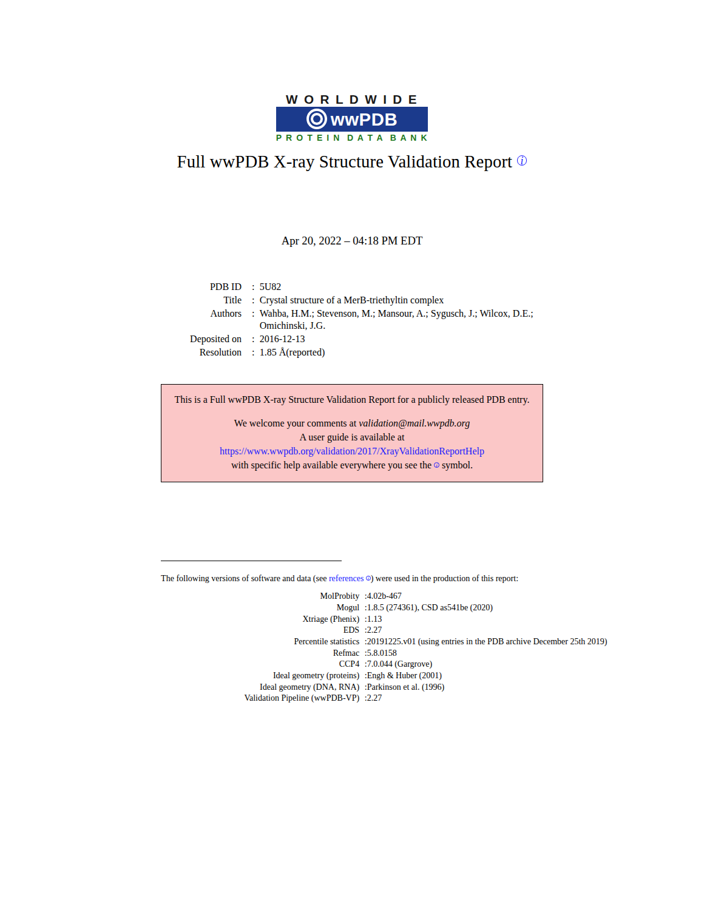W O R L D W I D E
wwPDB
P R O T E I N D A T A B A N K
Full wwPDB X-ray Structure Validation Report i
Apr 20, 2022 – 04:18 PM EDT
| PDB ID | : | 5U82 |
| Title | : | Crystal structure of a MerB-triethyltin complex |
| Authors | : | Wahba, H.M.; Stevenson, M.; Mansour, A.; Sygusch, J.; Wilcox, D.E.; Omichinski, J.G. |
| Deposited on | : | 2016-12-13 |
| Resolution | : | 1.85 Å(reported) |
This is a Full wwPDB X-ray Structure Validation Report for a publicly released PDB entry.
We welcome your comments at validation@mail.wwpdb.org
A user guide is available at
https://www.wwpdb.org/validation/2017/XrayValidationReportHelp
with specific help available everywhere you see the i symbol.
The following versions of software and data (see references i) were used in the production of this report:
| MolProbity | : | 4.02b-467 |
| Mogul | : | 1.8.5 (274361), CSD as541be (2020) |
| Xtriage (Phenix) | : | 1.13 |
| EDS | : | 2.27 |
| Percentile statistics | : | 20191225.v01 (using entries in the PDB archive December 25th 2019) |
| Refmac | : | 5.8.0158 |
| CCP4 | : | 7.0.044 (Gargrove) |
| Ideal geometry (proteins) | : | Engh & Huber (2001) |
| Ideal geometry (DNA, RNA) | : | Parkinson et al. (1996) |
| Validation Pipeline (wwPDB-VP) | : | 2.27 |